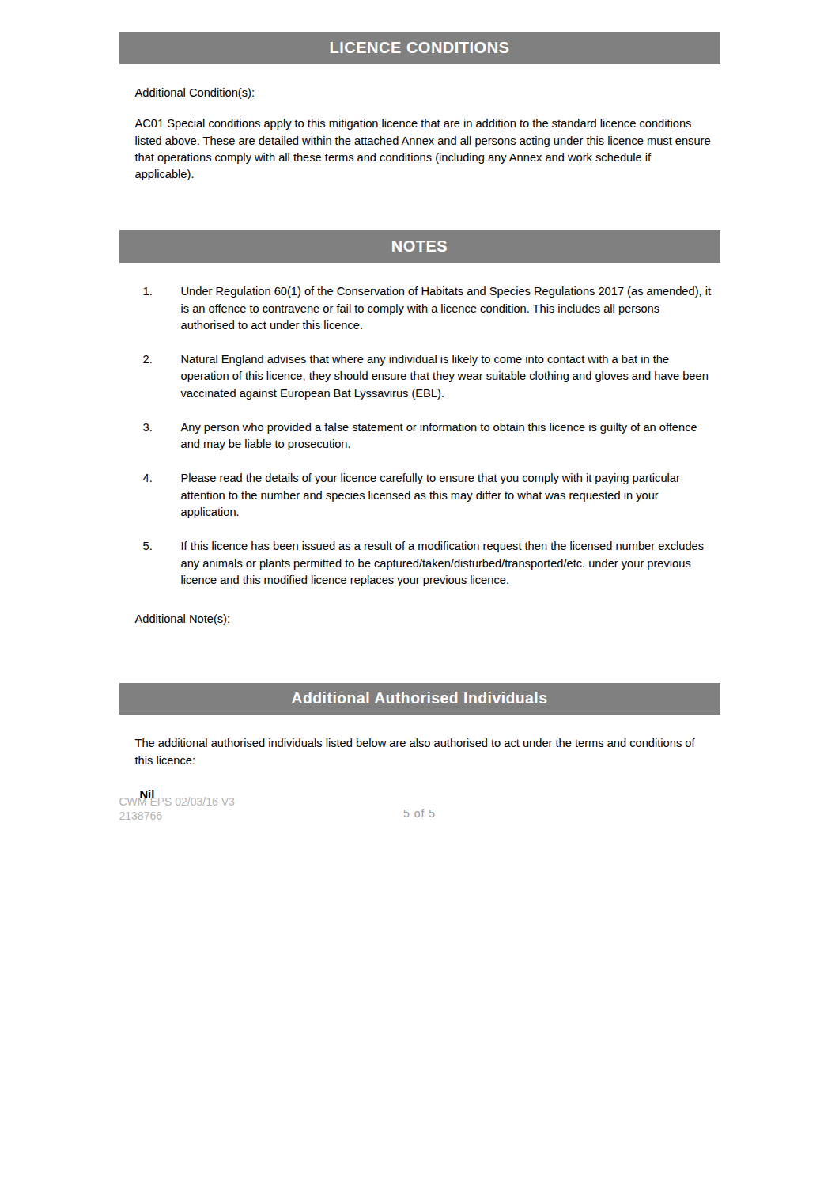LICENCE CONDITIONS
Additional Condition(s):
AC01 Special conditions apply to this mitigation licence that are in addition to the standard licence conditions listed above. These are detailed within the attached Annex and all persons acting under this licence must ensure that operations comply with all these terms and conditions (including any Annex and work schedule if applicable).
NOTES
| 1. | Under Regulation 60(1) of the Conservation of Habitats and Species Regulations 2017 (as amended), it is an offence to contravene or fail to comply with a licence condition. This includes all persons authorised to act under this licence. |
| 2. | Natural England advises that where any individual is likely to come into contact with a bat in the operation of this licence, they should ensure that they wear suitable clothing and gloves and have been vaccinated against European Bat Lyssavirus (EBL). |
| 3. | Any person who provided a false statement or information to obtain this licence is guilty of an offence and may be liable to prosecution. |
| 4. | Please read the details of your licence carefully to ensure that you comply with it paying particular attention to the number and species licensed as this may differ to what was requested in your application. |
| 5. | If this licence has been issued as a result of a modification request then the licensed number excludes any animals or plants permitted to be captured/taken/disturbed/transported/etc. under your previous licence and this modified licence replaces your previous licence. |
Additional Note(s):
Additional Authorised Individuals
The additional authorised individuals listed below are also authorised to act under the terms and conditions of this licence:
Nil
CWM EPS 02/03/16 V3
2138766
5 of 5